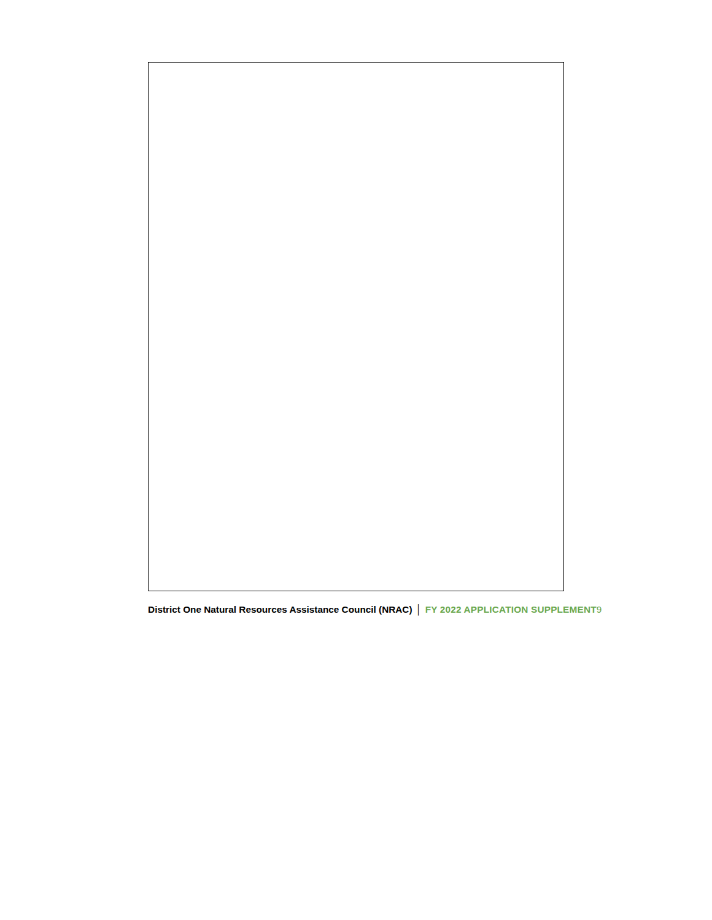District One Natural Resources Assistance Council (NRAC) │ FY 2022 APPLICATION SUPPLEMENT 9